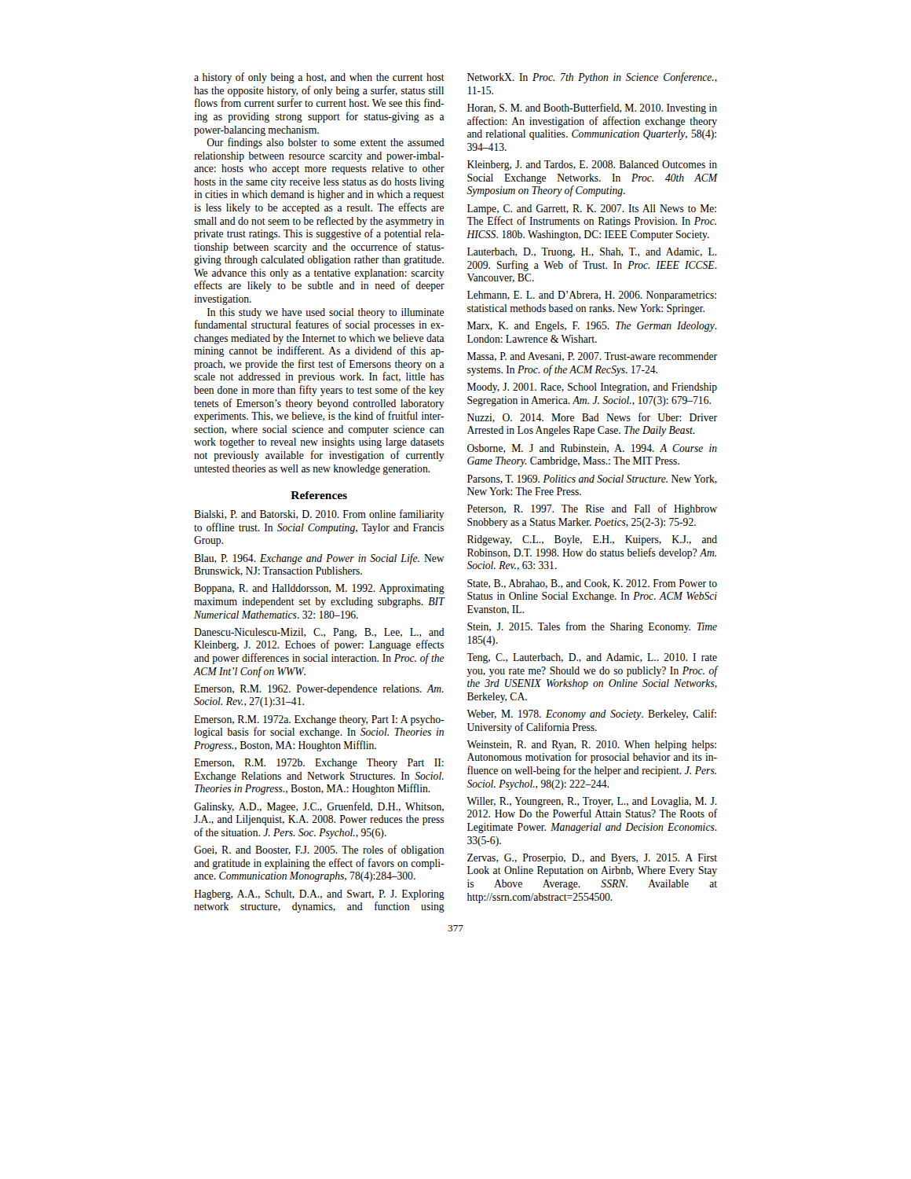a history of only being a host, and when the current host has the opposite history, of only being a surfer, status still flows from current surfer to current host. We see this finding as providing strong support for status-giving as a power-balancing mechanism.
Our findings also bolster to some extent the assumed relationship between resource scarcity and power-imbalance: hosts who accept more requests relative to other hosts in the same city receive less status as do hosts living in cities in which demand is higher and in which a request is less likely to be accepted as a result. The effects are small and do not seem to be reflected by the asymmetry in private trust ratings. This is suggestive of a potential relationship between scarcity and the occurrence of status-giving through calculated obligation rather than gratitude. We advance this only as a tentative explanation: scarcity effects are likely to be subtle and in need of deeper investigation.
In this study we have used social theory to illuminate fundamental structural features of social processes in exchanges mediated by the Internet to which we believe data mining cannot be indifferent. As a dividend of this approach, we provide the first test of Emersons theory on a scale not addressed in previous work. In fact, little has been done in more than fifty years to test some of the key tenets of Emerson’s theory beyond controlled laboratory experiments. This, we believe, is the kind of fruitful intersection, where social science and computer science can work together to reveal new insights using large datasets not previously available for investigation of currently untested theories as well as new knowledge generation.
References
Bialski, P. and Batorski, D. 2010. From online familiarity to offline trust. In Social Computing, Taylor and Francis Group.
Blau, P. 1964. Exchange and Power in Social Life. New Brunswick, NJ: Transaction Publishers.
Boppana, R. and Hallddorsson, M. 1992. Approximating maximum independent set by excluding subgraphs. BIT Numerical Mathematics. 32: 180–196.
Danescu-Niculescu-Mizil, C., Pang, B., Lee, L., and Kleinberg, J. 2012. Echoes of power: Language effects and power differences in social interaction. In Proc. of the ACM Int’l Conf on WWW.
Emerson, R.M. 1962. Power-dependence relations. Am. Sociol. Rev., 27(1):31–41.
Emerson, R.M. 1972a. Exchange theory, Part I: A psychological basis for social exchange. In Sociol. Theories in Progress., Boston, MA: Houghton Mifflin.
Emerson, R.M. 1972b. Exchange Theory Part II: Exchange Relations and Network Structures. In Sociol. Theories in Progress., Boston, MA.: Houghton Mifflin.
Galinsky, A.D., Magee, J.C., Gruenfeld, D.H., Whitson, J.A., and Liljenquist, K.A. 2008. Power reduces the press of the situation. J. Pers. Soc. Psychol., 95(6).
Goei, R. and Booster, F.J. 2005. The roles of obligation and gratitude in explaining the effect of favors on compliance. Communication Monographs, 78(4):284–300.
Hagberg, A.A., Schult, D.A., and Swart, P. J. Exploring network structure, dynamics, and function using NetworkX. In Proc. 7th Python in Science Conference., 11-15.
Horan, S. M. and Booth-Butterfield, M. 2010. Investing in affection: An investigation of affection exchange theory and relational qualities. Communication Quarterly, 58(4): 394–413.
Kleinberg, J. and Tardos, E. 2008. Balanced Outcomes in Social Exchange Networks. In Proc. 40th ACM Symposium on Theory of Computing.
Lampe, C. and Garrett, R. K. 2007. Its All News to Me: The Effect of Instruments on Ratings Provision. In Proc. HICSS. 180b. Washington, DC: IEEE Computer Society.
Lauterbach, D., Truong, H., Shah, T., and Adamic, L. 2009. Surfing a Web of Trust. In Proc. IEEE ICCSE. Vancouver, BC.
Lehmann, E. L. and D’Abrera, H. 2006. Nonparametrics: statistical methods based on ranks. New York: Springer.
Marx, K. and Engels, F. 1965. The German Ideology. London: Lawrence & Wishart.
Massa, P. and Avesani, P. 2007. Trust-aware recommender systems. In Proc. of the ACM RecSys. 17-24.
Moody, J. 2001. Race, School Integration, and Friendship Segregation in America. Am. J. Sociol., 107(3): 679–716.
Nuzzi, O. 2014. More Bad News for Uber: Driver Arrested in Los Angeles Rape Case. The Daily Beast.
Osborne, M. J and Rubinstein, A. 1994. A Course in Game Theory. Cambridge, Mass.: The MIT Press.
Parsons, T. 1969. Politics and Social Structure. New York, New York: The Free Press.
Peterson, R. 1997. The Rise and Fall of Highbrow Snobbery as a Status Marker. Poetics, 25(2-3): 75-92.
Ridgeway, C.L., Boyle, E.H., Kuipers, K.J., and Robinson, D.T. 1998. How do status beliefs develop? Am. Sociol. Rev., 63: 331.
State, B., Abrahao, B., and Cook, K. 2012. From Power to Status in Online Social Exchange. In Proc. ACM WebSci Evanston, IL.
Stein, J. 2015. Tales from the Sharing Economy. Time 185(4).
Teng, C., Lauterbach, D., and Adamic, L.. 2010. I rate you, you rate me? Should we do so publicly? In Proc. of the 3rd USENIX Workshop on Online Social Networks, Berkeley, CA.
Weber, M. 1978. Economy and Society. Berkeley, Calif: University of California Press.
Weinstein, R. and Ryan, R. 2010. When helping helps: Autonomous motivation for prosocial behavior and its influence on well-being for the helper and recipient. J. Pers. Sociol. Psychol., 98(2): 222–244.
Willer, R., Youngreen, R., Troyer, L., and Lovaglia, M. J. 2012. How Do the Powerful Attain Status? The Roots of Legitimate Power. Managerial and Decision Economics. 33(5-6).
Zervas, G., Proserpio, D., and Byers, J. 2015. A First Look at Online Reputation on Airbnb, Where Every Stay is Above Average. SSRN. Available at http://ssrn.com/abstract=2554500.
377